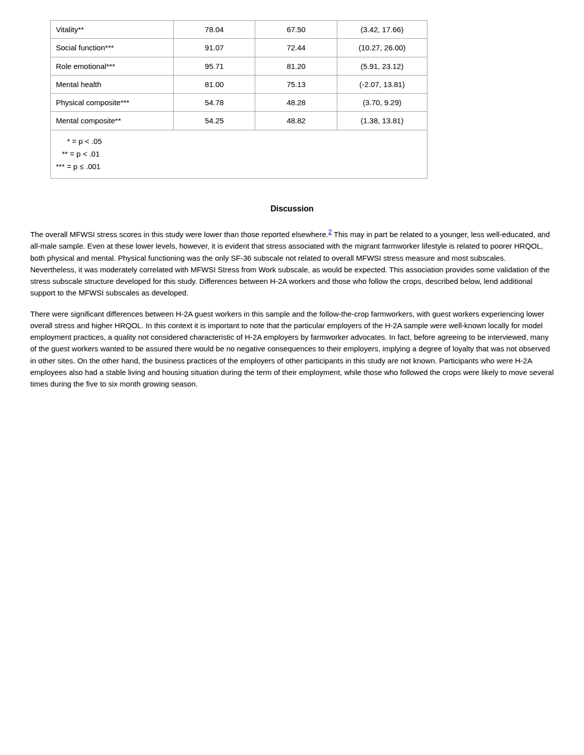| Vitality** | 78.04 | 67.50 | (3.42, 17.66) |
| Social function*** | 91.07 | 72.44 | (10.27, 26.00) |
| Role emotional*** | 95.71 | 81.20 | (5.91, 23.12) |
| Mental health | 81.00 | 75.13 | (-2.07, 13.81) |
| Physical composite*** | 54.78 | 48.28 | (3.70, 9.29) |
| Mental composite** | 54.25 | 48.82 | (1.38, 13.81) |
| * = p < .05 ** = p < .01 *** = p ≤ .001 |
Discussion
The overall MFWSI stress scores in this study were lower than those reported elsewhere.2 This may in part be related to a younger, less well-educated, and all-male sample. Even at these lower levels, however, it is evident that stress associated with the migrant farmworker lifestyle is related to poorer HRQOL, both physical and mental. Physical functioning was the only SF-36 subscale not related to overall MFWSI stress measure and most subscales. Nevertheless, it was moderately correlated with MFWSI Stress from Work subscale, as would be expected. This association provides some validation of the stress subscale structure developed for this study. Differences between H-2A workers and those who follow the crops, described below, lend additional support to the MFWSI subscales as developed.
There were significant differences between H-2A guest workers in this sample and the follow-the-crop farmworkers, with guest workers experiencing lower overall stress and higher HRQOL. In this context it is important to note that the particular employers of the H-2A sample were well-known locally for model employment practices, a quality not considered characteristic of H-2A employers by farmworker advocates. In fact, before agreeing to be interviewed, many of the guest workers wanted to be assured there would be no negative consequences to their employers, implying a degree of loyalty that was not observed in other sites. On the other hand, the business practices of the employers of other participants in this study are not known. Participants who were H-2A employees also had a stable living and housing situation during the term of their employment, while those who followed the crops were likely to move several times during the five to six month growing season.